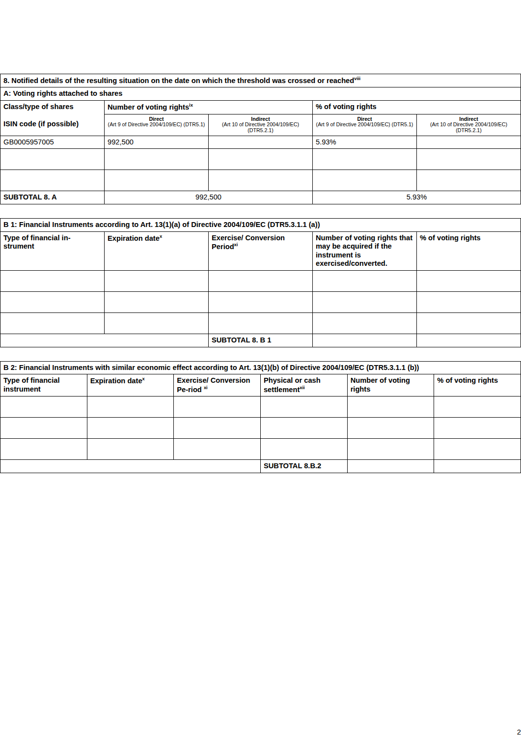| 8. Notified details of the resulting situation on the date on which the threshold was crossed or reached viii |
| A: Voting rights attached to shares |
| Class/type of shares ISIN code (if possible) | Number of voting rights ix | % of voting rights |
| Direct (Art 9 of Directive 2004/109/EC) (DTR5.1) | Indirect (Art 10 of Directive 2004/109/EC) (DTR5.2.1) | Direct (Art 9 of Directive 2004/109/EC) (DTR5.1) | Indirect (Art 10 of Directive 2004/109/EC) (DTR5.2.1) |
| GB0005957005 | 992,500 | | 5.93% | |
| SUBTOTAL 8. A | 992,500 | 5.93% |
| B 1: Financial Instruments according to Art. 13(1)(a) of Directive 2004/109/EC (DTR5.3.1.1 (a)) |
| Type of financial in-strument | Expiration date x | Exercise/ Conversion Period xi | Number of voting rights that may be acquired if the instrument is exercised/converted. | % of voting rights |
| | | SUBTOTAL 8. B 1 | | |
| B 2: Financial Instruments with similar economic effect according to Art. 13(1)(b) of Directive 2004/109/EC (DTR5.3.1.1 (b)) |
| Type of financial instrument | Expiration date x | Exercise/ Conversion Pe-riod xi | Physical or cash settlement xii | Number of voting rights | % of voting rights |
| | | | SUBTOTAL 8.B.2 | | |
2